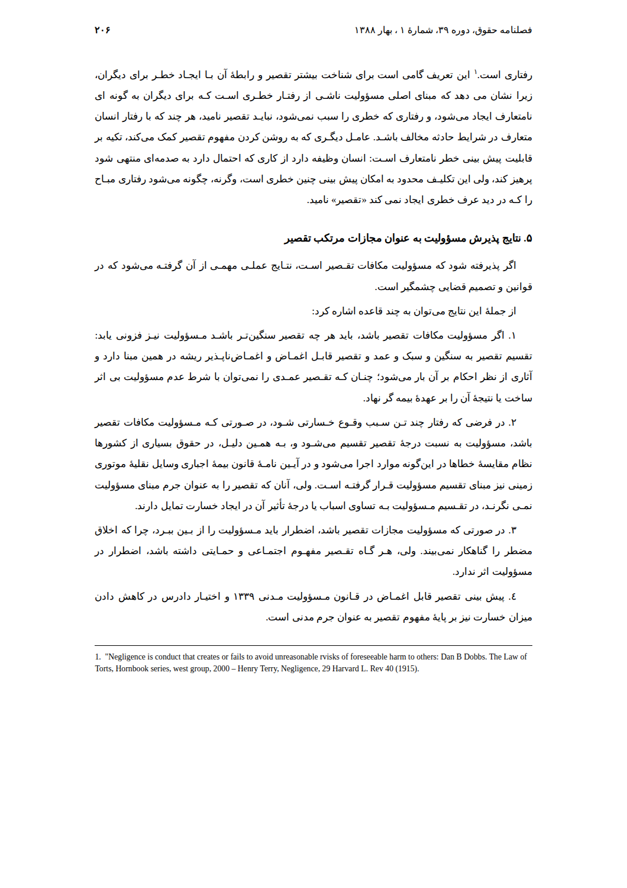فصلنامه حقوق، دوره ۳۹، شمارهٔ ۱ ، بهار ۱۳۸۸
۲۰۶
رفتاری است.۱ این تعریف گامی است برای شناخت بیشتر تقصیر و رابطهٔ آن بـا ایجـاد خطـر برای دیگران، زیرا نشان می دهد که مبنای اصلی مسؤولیت ناشـی از رفتـار خطـری اسـت کـه برای دیگران به گونه ای نامتعارف ایجاد می‌شود، و رفتاری که خطری را سبب نمی‌شود، نبایـد تقصیر نامید، هر چند که با رفتار انسان متعارف در شرایط حادثه مخالف باشـد. عامـل دیگـری که به روشن کردن مفهوم تقصیر کمک می‌کند، تکیه بر قابلیت پیش بینی خطر نامتعارف اسـت: انسان وظیفه دارد از کاری که احتمال دارد به صدمه‌ای منتهی شود پرهیز کند، ولی این تکلیـف محدود به امکان پیش بینی چنین خطری است، وگرنه، چگونه می‌شود رفتاری مبـاح را کـه در دید عرف خطری ایجاد نمی کند «تقصیر» نامید.
۵. نتایج پذیرش مسؤولیت به عنوان مجازات مرتکب تقصیر
اگر پذیرفته شود که مسؤولیت مکافات تقـصیر اسـت، نتـایج عملـی مهمـی از آن گرفتـه می‌شود که در قوانین و تصمیم قضایی چشمگیر است.
از جملهٔ این نتایج می‌توان به چند قاعده اشاره کرد:
۱. اگر مسؤولیت مکافات تقصیر باشد، باید هر چه تقصیر سنگین‌تـر باشـد مـسؤولیت نیـز فزونی یابد: تقسیم تقصیر به سنگین و سبک و عمد و تقصیر قابـل اغمـاض و اغمـاض‌ناپـذیر ریشه در همین مبنا دارد و آثاری از نظر احکام بر آن بار می‌شود؛ چنـان کـه تقـصیر عمـدی را نمی‌توان با شرط عدم مسؤولیت بی اثر ساخت یا نتیجهٔ آن را بر عهدهٔ بیمه گر نهاد.
۲. در فرضی که رفتار چند تـن سـبب وقـوع خـسارتی شـود، در صـورتی کـه مـسؤولیت مکافات تقصیر باشد، مسؤولیت به نسبت درجهٔ تقصیر تقسیم می‌شـود و، بـه همـین دلیـل، در حقوق بسیاری از کشورها نظام مقایسهٔ خطاها در این‌گونه موارد اجرا می‌شود و در آیـین نامـهٔ قانون بیمهٔ اجباری وسایل نقلیهٔ موتوری زمینی نیز مبنای تقسیم مسؤولیت قـرار گرفتـه اسـت. ولی، آنان که تقصیر را به عنوان جرم مبنای مسؤولیت نمـی نگرنـد، در تقـسیم مـسؤولیت بـه تساوی اسباب یا درجهٔ تأثیر آن در ایجاد خسارت تمایل دارند.
۳. در صورتی که مسؤولیت مجازات تقصیر باشد، اضطرار باید مـسؤولیت را از بـین ببـرد، چرا که اخلاق مضطر را گناهکار نمی‌بیند. ولی، هـر گـاه تقـصیر مفهـوم اجتمـاعی و حمـایتی داشته باشد، اضطرار در مسؤولیت اثر ندارد.
٤. پیش بینی تقصیر قابل اغمـاض در قـانون مـسؤولیت مـدنی ۱۳۳۹ و اختیـار دادرس در کاهش دادن میزان خسارت نیز بر پایهٔ مفهوم تقصیر به عنوان جرم مدنی است.
1. "Negligence is conduct that creates or fails to avoid unreasonable rvisks of foreseeable harm to others: Dan B Dobbs. The Law of Torts, Hornbook series, west group, 2000 – Henry Terry, Negligence, 29 Harvard L. Rev 40 (1915).